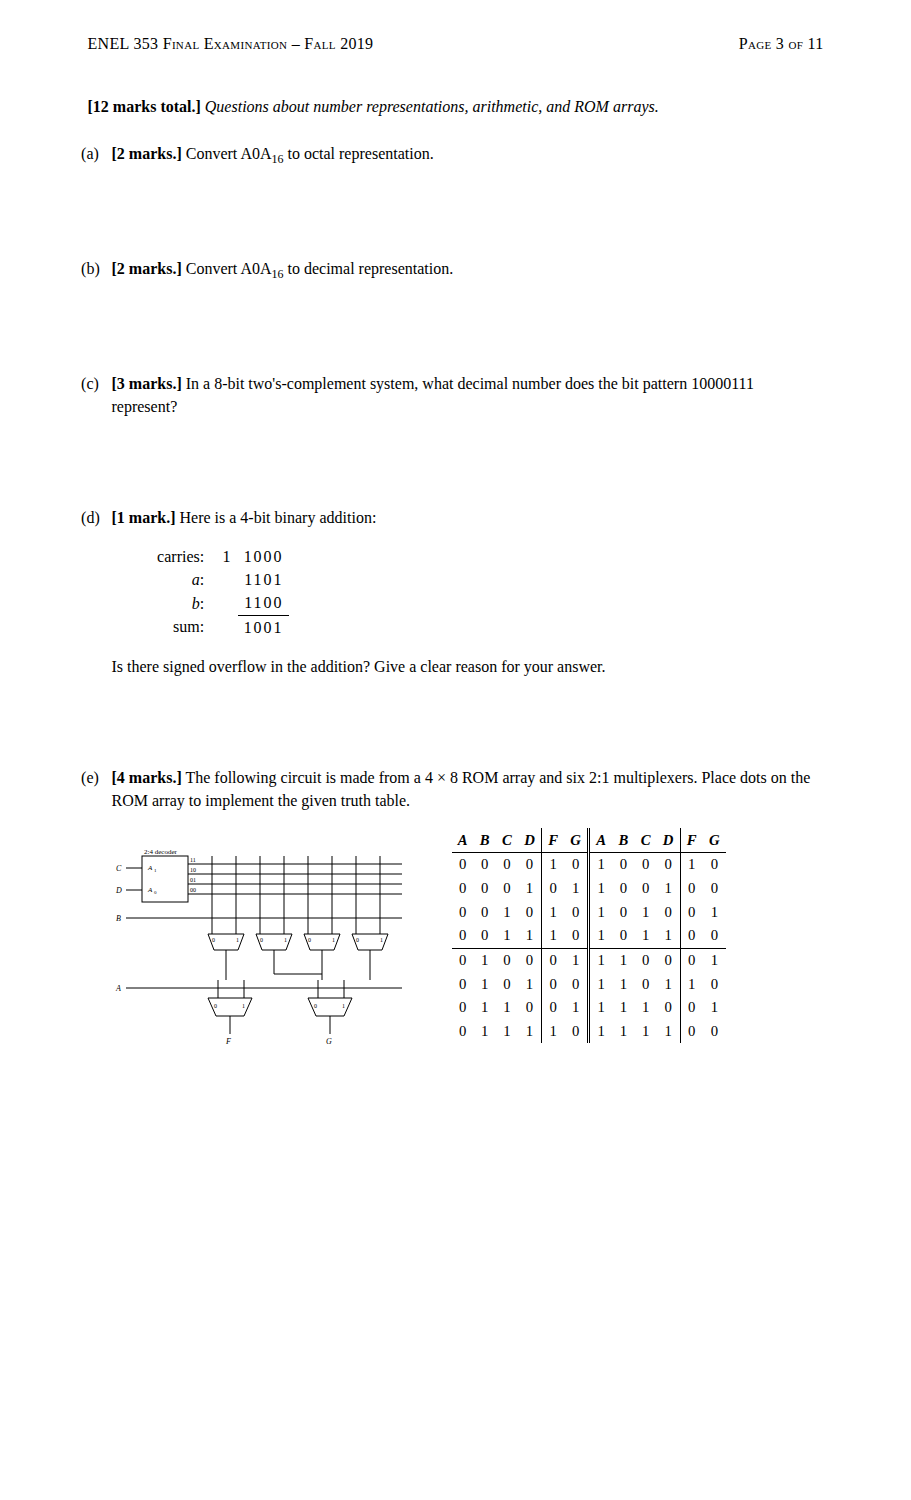ENEL 353 Final Examination – Fall 2019
Page 3 of 11
[12 marks total.] Questions about number representations, arithmetic, and ROM arrays.
[2 marks.] Convert A0A16 to octal representation.
[2 marks.] Convert A0A16 to decimal representation.
[3 marks.] In a 8-bit two's-complement system, what decimal number does the bit pattern 10000111 represent?
[1 mark.] Here is a 4-bit binary addition:
| carries: | 1 | 1000 |
| a : | | 1101 |
| b : | | 1100 |
| sum: | | 1001 |
Is there signed overflow in the addition? Give a clear reason for your answer.
[4 marks.] The following circuit is made from a 4 × 8 ROM array and six 2:1 multiplexers. Place dots on the ROM array to implement the given truth table.
Circuit with 2:4 decoder, ROM array bit lines, and six 2:1 multiplexers A 2:4 decoder driven by C (A1) and D (A0) produces four word lines labelled 11, 10, 01, 00 feeding a ROM array of eight vertical bit lines. Four 2:1 multiplexers are selected by B, and their outputs feed two further 2:1 multiplexers selected by A, producing outputs F and G. 2:4 decoder A1 A0 C D 11 10 01 00 B 01 01 01 01 A 01 01 F G
Schematic: 2:4 decoder with inputs C (A1) and D (A0); word lines 11, 10, 01, 00; eight ROM bit lines; four 2:1 multiplexers selected by B; two 2:1 multiplexers selected by A; outputs F and G.
| A | B | C | D | F | G | A | B | C | D | F | G |
| --- | --- | --- | --- | --- | --- | --- | --- | --- | --- | --- | --- |
| 0 | 0 | 0 | 0 | 1 | 0 | 1 | 0 | 0 | 0 | 1 | 0 |
| 0 | 0 | 0 | 1 | 0 | 1 | 1 | 0 | 0 | 1 | 0 | 0 |
| 0 | 0 | 1 | 0 | 1 | 0 | 1 | 0 | 1 | 0 | 0 | 1 |
| 0 | 0 | 1 | 1 | 1 | 0 | 1 | 0 | 1 | 1 | 0 | 0 |
| 0 | 1 | 0 | 0 | 0 | 1 | 1 | 1 | 0 | 0 | 0 | 1 |
| 0 | 1 | 0 | 1 | 0 | 0 | 1 | 1 | 0 | 1 | 1 | 0 |
| 0 | 1 | 1 | 0 | 0 | 1 | 1 | 1 | 1 | 0 | 0 | 1 |
| 0 | 1 | 1 | 1 | 1 | 0 | 1 | 1 | 1 | 1 | 0 | 0 |